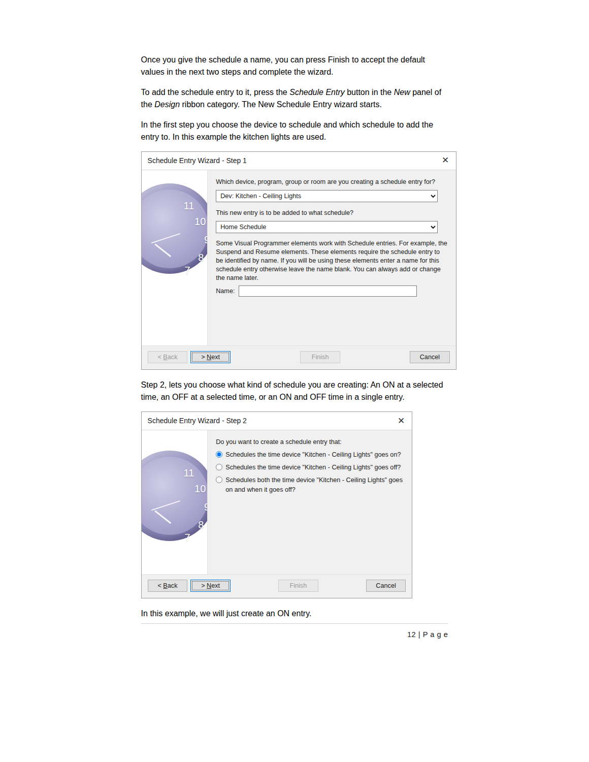Once you give the schedule a name, you can press Finish to accept the default values in the next two steps and complete the wizard.
To add the schedule entry to it, press the Schedule Entry button in the New panel of the Design ribbon category. The New Schedule Entry wizard starts.
In the first step you choose the device to schedule and which schedule to add the entry to. In this example the kitchen lights are used.
Schedule Entry Wizard - Step 1 ✕
11 10 9 8 7
Which device, program, group or room are you creating a schedule entry for?
Dev: Kitchen - Ceiling Lights
This new entry is to be added to what schedule?
Home Schedule
Some Visual Programmer elements work with Schedule entries. For example, the Suspend and Resume elements. These elements require the schedule entry to be identified by name. If you will be using these elements enter a name for this schedule entry otherwise leave the name blank. You can always add or change the name later.
Name:
< Back > Next
Finish
Cancel
Step 2, lets you choose what kind of schedule you are creating: An ON at a selected time, an OFF at a selected time, or an ON and OFF time in a single entry.
Schedule Entry Wizard - Step 2 ✕
11 10 9 8 7
Do you want to create a schedule entry that:
Schedules the time device "Kitchen - Ceiling Lights" goes on?
Schedules the time device "Kitchen - Ceiling Lights" goes off?
Schedules both the time device "Kitchen - Ceiling Lights" goes on and when it goes off?
< Back > Next
Finish
Cancel
In this example, we will just create an ON entry.
12 | P a g e